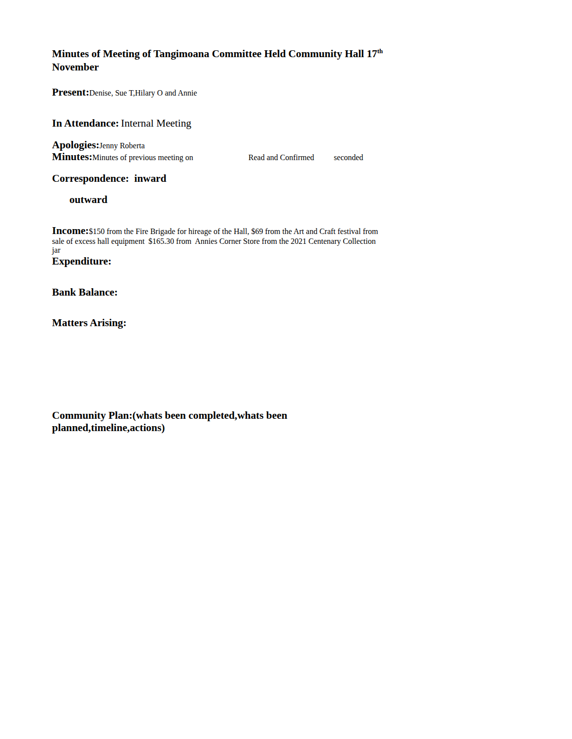Minutes of Meeting of Tangimoana Committee Held Community Hall 17th November
Present: Denise, Sue T,Hilary O and Annie
In Attendance: Internal Meeting
Apologies: Jenny Roberta
Minutes: Minutes of previous meeting on Read and Confirmed seconded
Correspondence: inward
outward
Income:$150 from the Fire Brigade for hireage of the Hall, $69 from the Art and Craft festival from sale of excess hall equipment $165.30 from Annies Corner Store from the 2021 Centenary Collection jar
Expenditure:
Bank Balance:
Matters Arising:
Community Plan:(whats been completed,whats been planned,timeline,actions)